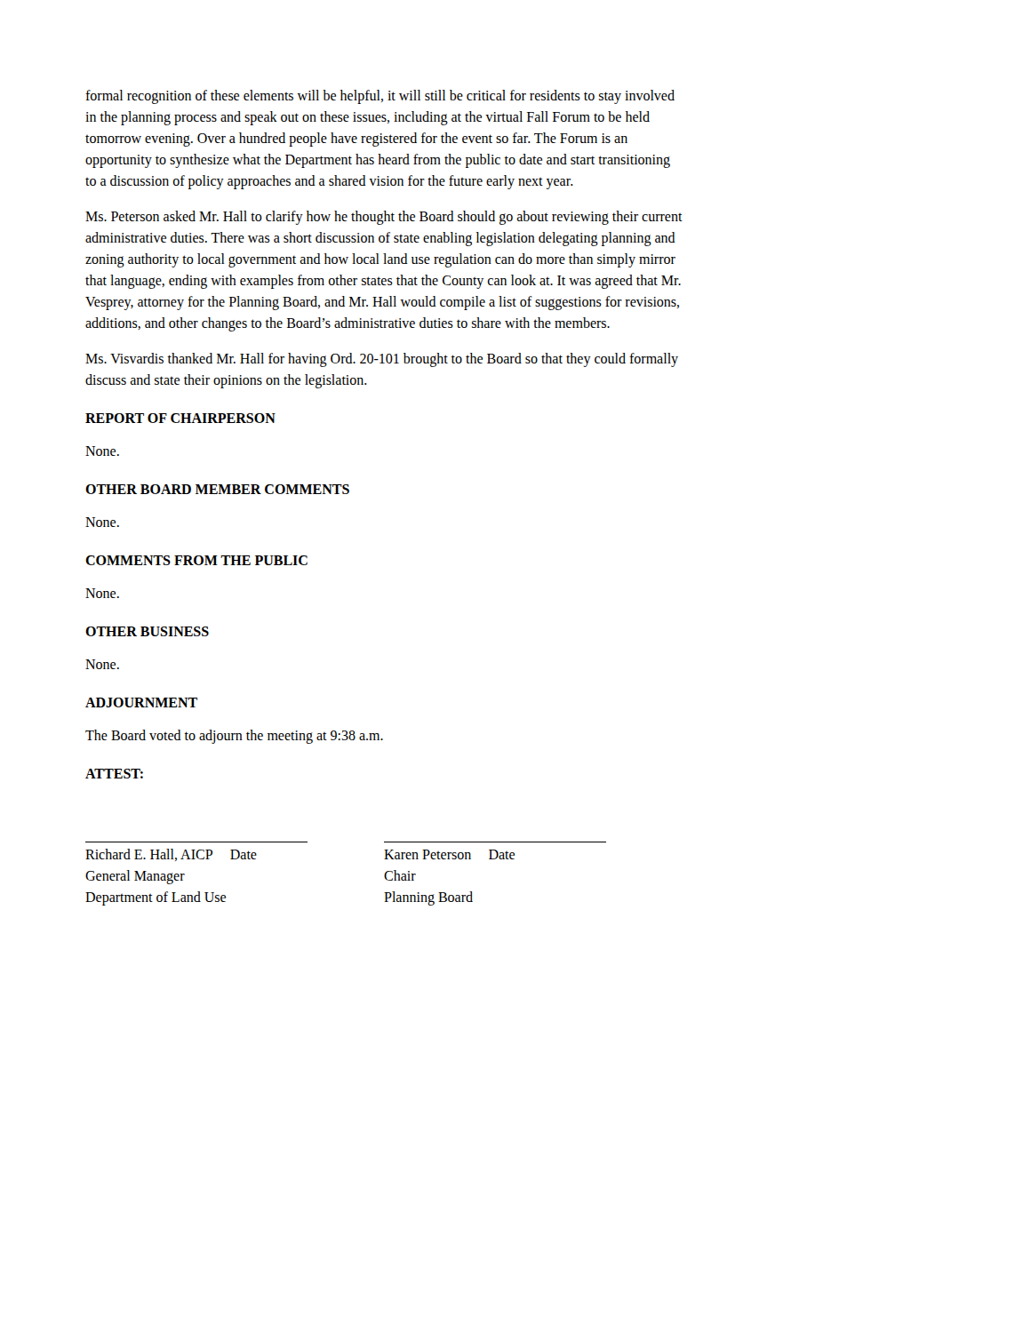formal recognition of these elements will be helpful, it will still be critical for residents to stay involved in the planning process and speak out on these issues, including at the virtual Fall Forum to be held tomorrow evening. Over a hundred people have registered for the event so far. The Forum is an opportunity to synthesize what the Department has heard from the public to date and start transitioning to a discussion of policy approaches and a shared vision for the future early next year.
Ms. Peterson asked Mr. Hall to clarify how he thought the Board should go about reviewing their current administrative duties. There was a short discussion of state enabling legislation delegating planning and zoning authority to local government and how local land use regulation can do more than simply mirror that language, ending with examples from other states that the County can look at. It was agreed that Mr. Vesprey, attorney for the Planning Board, and Mr. Hall would compile a list of suggestions for revisions, additions, and other changes to the Board’s administrative duties to share with the members.
Ms. Visvardis thanked Mr. Hall for having Ord. 20-101 brought to the Board so that they could formally discuss and state their opinions on the legislation.
REPORT OF CHAIRPERSON
None.
OTHER BOARD MEMBER COMMENTS
None.
COMMENTS FROM THE PUBLIC
None.
OTHER BUSINESS
None.
ADJOURNMENT
The Board voted to adjourn the meeting at 9:38 a.m.
ATTEST:
| Richard E. Hall, AICP Date | Karen Peterson Date |
| General Manager | Chair |
| Department of Land Use | Planning Board |